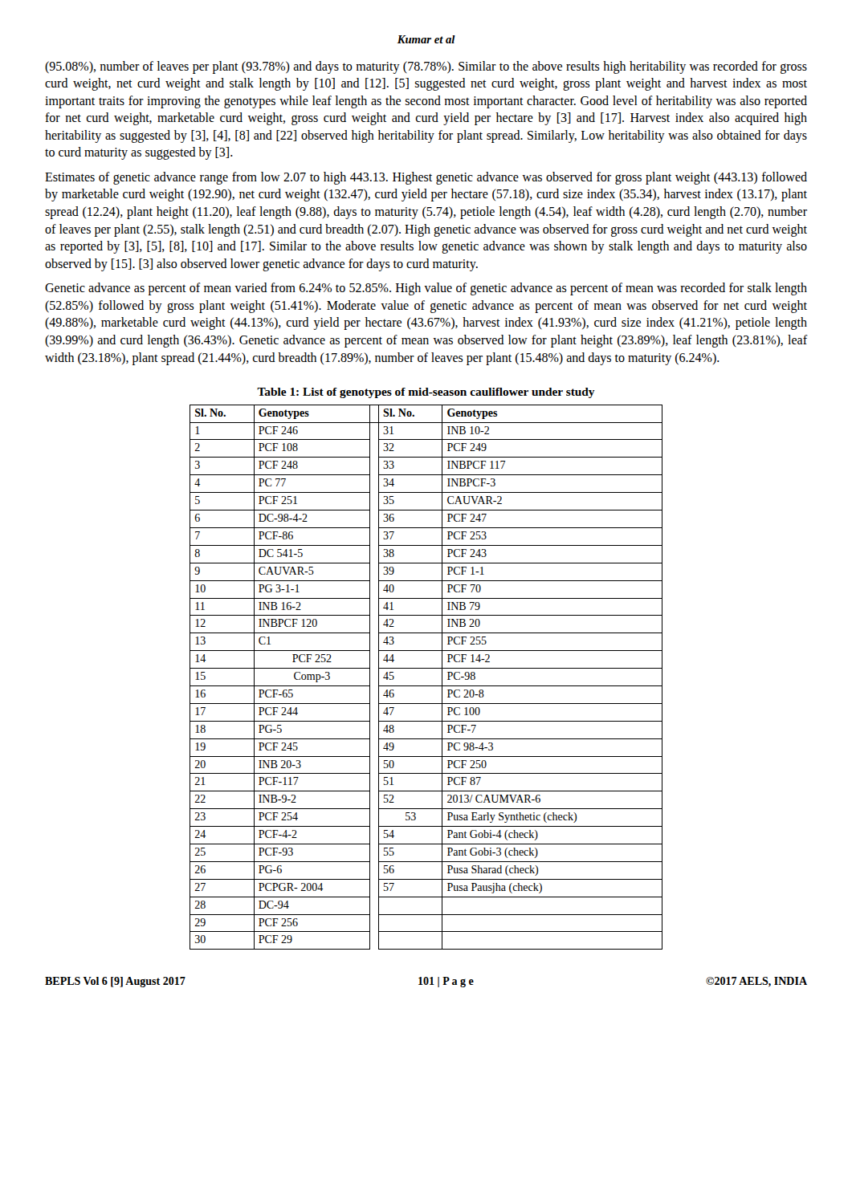Kumar et al
(95.08%), number of leaves per plant (93.78%) and days to maturity (78.78%). Similar to the above results high heritability was recorded for gross curd weight, net curd weight and stalk length by [10] and [12]. [5] suggested net curd weight, gross plant weight and harvest index as most important traits for improving the genotypes while leaf length as the second most important character. Good level of heritability was also reported for net curd weight, marketable curd weight, gross curd weight and curd yield per hectare by [3] and [17]. Harvest index also acquired high heritability as suggested by [3], [4], [8] and [22] observed high heritability for plant spread. Similarly, Low heritability was also obtained for days to curd maturity as suggested by [3].
Estimates of genetic advance range from low 2.07 to high 443.13. Highest genetic advance was observed for gross plant weight (443.13) followed by marketable curd weight (192.90), net curd weight (132.47), curd yield per hectare (57.18), curd size index (35.34), harvest index (13.17), plant spread (12.24), plant height (11.20), leaf length (9.88), days to maturity (5.74), petiole length (4.54), leaf width (4.28), curd length (2.70), number of leaves per plant (2.55), stalk length (2.51) and curd breadth (2.07). High genetic advance was observed for gross curd weight and net curd weight as reported by [3], [5], [8], [10] and [17]. Similar to the above results low genetic advance was shown by stalk length and days to maturity also observed by [15]. [3] also observed lower genetic advance for days to curd maturity.
Genetic advance as percent of mean varied from 6.24% to 52.85%. High value of genetic advance as percent of mean was recorded for stalk length (52.85%) followed by gross plant weight (51.41%). Moderate value of genetic advance as percent of mean was observed for net curd weight (49.88%), marketable curd weight (44.13%), curd yield per hectare (43.67%), harvest index (41.93%), curd size index (41.21%), petiole length (39.99%) and curd length (36.43%). Genetic advance as percent of mean was observed low for plant height (23.89%), leaf length (23.81%), leaf width (23.18%), plant spread (21.44%), curd breadth (17.89%), number of leaves per plant (15.48%) and days to maturity (6.24%).
Table 1: List of genotypes of mid-season cauliflower under study
| Sl. No. | Genotypes | | Sl. No. | Genotypes |
| --- | --- | --- | --- | --- |
| 1 | PCF 246 | | 31 | INB 10-2 |
| 2 | PCF 108 | | 32 | PCF 249 |
| 3 | PCF 248 | | 33 | INBPCF 117 |
| 4 | PC 77 | | 34 | INBPCF-3 |
| 5 | PCF 251 | | 35 | CAUVAR-2 |
| 6 | DC-98-4-2 | | 36 | PCF 247 |
| 7 | PCF-86 | | 37 | PCF 253 |
| 8 | DC 541-5 | | 38 | PCF 243 |
| 9 | CAUVAR-5 | | 39 | PCF 1-1 |
| 10 | PG 3-1-1 | | 40 | PCF 70 |
| 11 | INB 16-2 | | 41 | INB 79 |
| 12 | INBPCF 120 | | 42 | INB 20 |
| 13 | C1 | | 43 | PCF 255 |
| 14 | PCF 252 | | 44 | PCF 14-2 |
| 15 | Comp-3 | | 45 | PC-98 |
| 16 | PCF-65 | | 46 | PC 20-8 |
| 17 | PCF 244 | | 47 | PC 100 |
| 18 | PG-5 | | 48 | PCF-7 |
| 19 | PCF 245 | | 49 | PC 98-4-3 |
| 20 | INB 20-3 | | 50 | PCF 250 |
| 21 | PCF-117 | | 51 | PCF 87 |
| 22 | INB-9-2 | | 52 | 2013/ CAUMVAR-6 |
| 23 | PCF 254 | | 53 | Pusa Early Synthetic (check) |
| 24 | PCF-4-2 | | 54 | Pant Gobi-4 (check) |
| 25 | PCF-93 | | 55 | Pant Gobi-3 (check) |
| 26 | PG-6 | | 56 | Pusa Sharad (check) |
| 27 | PCPGR- 2004 | | 57 | Pusa Pausjha (check) |
| 28 | DC-94 | | | |
| 29 | PCF 256 | | | |
| 30 | PCF 29 | | | |
BEPLS Vol 6 [9] August 2017 101 | P a g e ©2017 AELS, INDIA